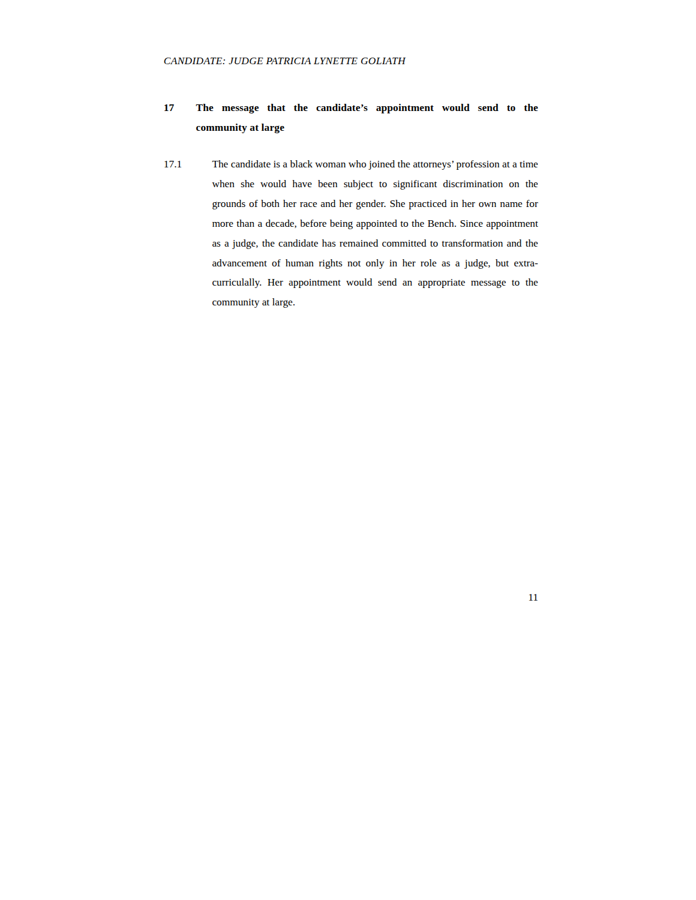CANDIDATE: JUDGE PATRICIA LYNETTE GOLIATH
17
The message that the candidate’s appointment would send to the community at large
17.1
The candidate is a black woman who joined the attorneys’ profession at a time when she would have been subject to significant discrimination on the grounds of both her race and her gender. She practiced in her own name for more than a decade, before being appointed to the Bench. Since appointment as a judge, the candidate has remained committed to transformation and the advancement of human rights not only in her role as a judge, but extra-curriculally. Her appointment would send an appropriate message to the community at large.
11